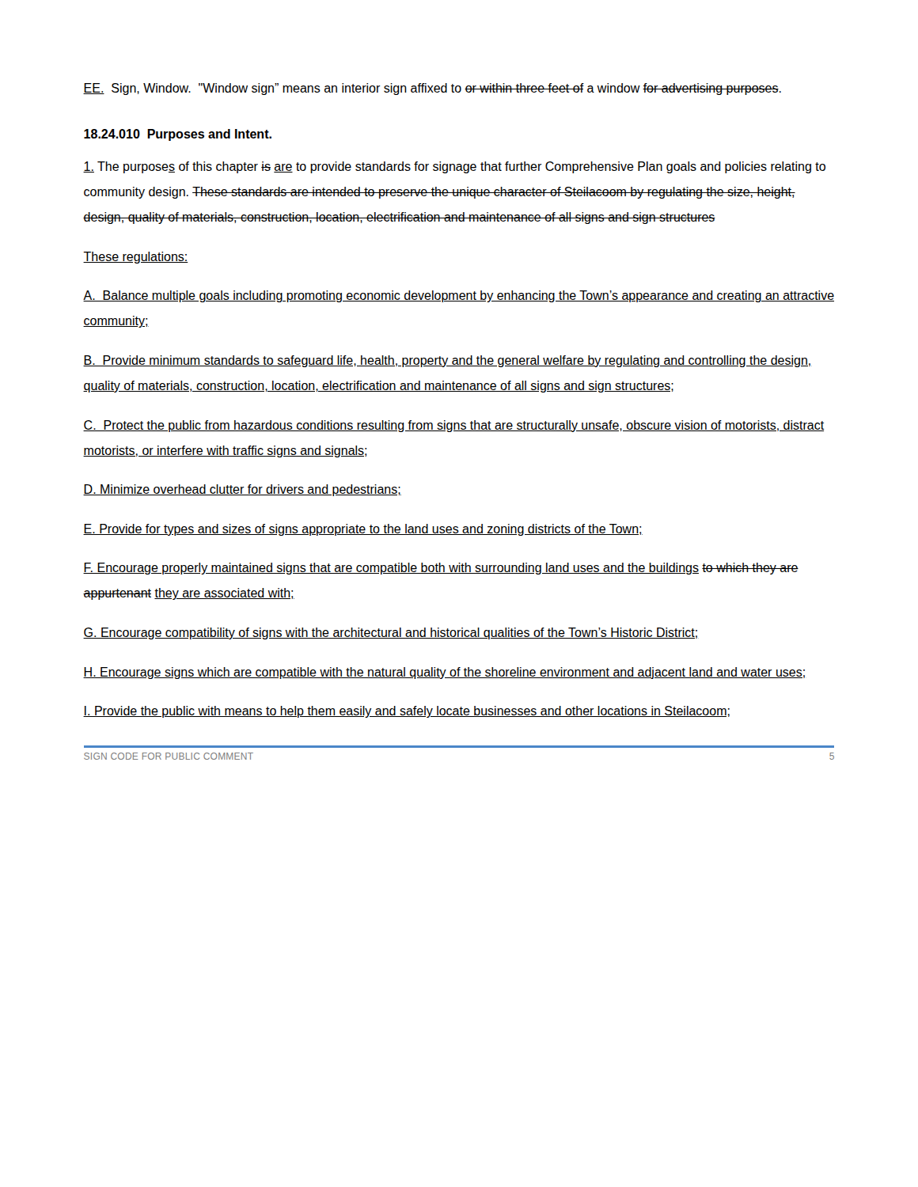EE. Sign, Window. "Window sign” means an interior sign affixed to or within three feet of a window for advertising purposes.
18.24.010 Purposes and Intent.
1. The purposes of this chapter is are to provide standards for signage that further Comprehensive Plan goals and policies relating to community design. These standards are intended to preserve the unique character of Steilacoom by regulating the size, height, design, quality of materials, construction, location, electrification and maintenance of all signs and sign structures
These regulations:
A. Balance multiple goals including promoting economic development by enhancing the Town’s appearance and creating an attractive community;
B. Provide minimum standards to safeguard life, health, property and the general welfare by regulating and controlling the design, quality of materials, construction, location, electrification and maintenance of all signs and sign structures;
C. Protect the public from hazardous conditions resulting from signs that are structurally unsafe, obscure vision of motorists, distract motorists, or interfere with traffic signs and signals;
D. Minimize overhead clutter for drivers and pedestrians;
E. Provide for types and sizes of signs appropriate to the land uses and zoning districts of the Town;
F. Encourage properly maintained signs that are compatible both with surrounding land uses and the buildings to which they are appurtenant they are associated with;
G. Encourage compatibility of signs with the architectural and historical qualities of the Town’s Historic District;
H. Encourage signs which are compatible with the natural quality of the shoreline environment and adjacent land and water uses;
I. Provide the public with means to help them easily and safely locate businesses and other locations in Steilacoom;
SIGN CODE FOR PUBLIC COMMENT 5